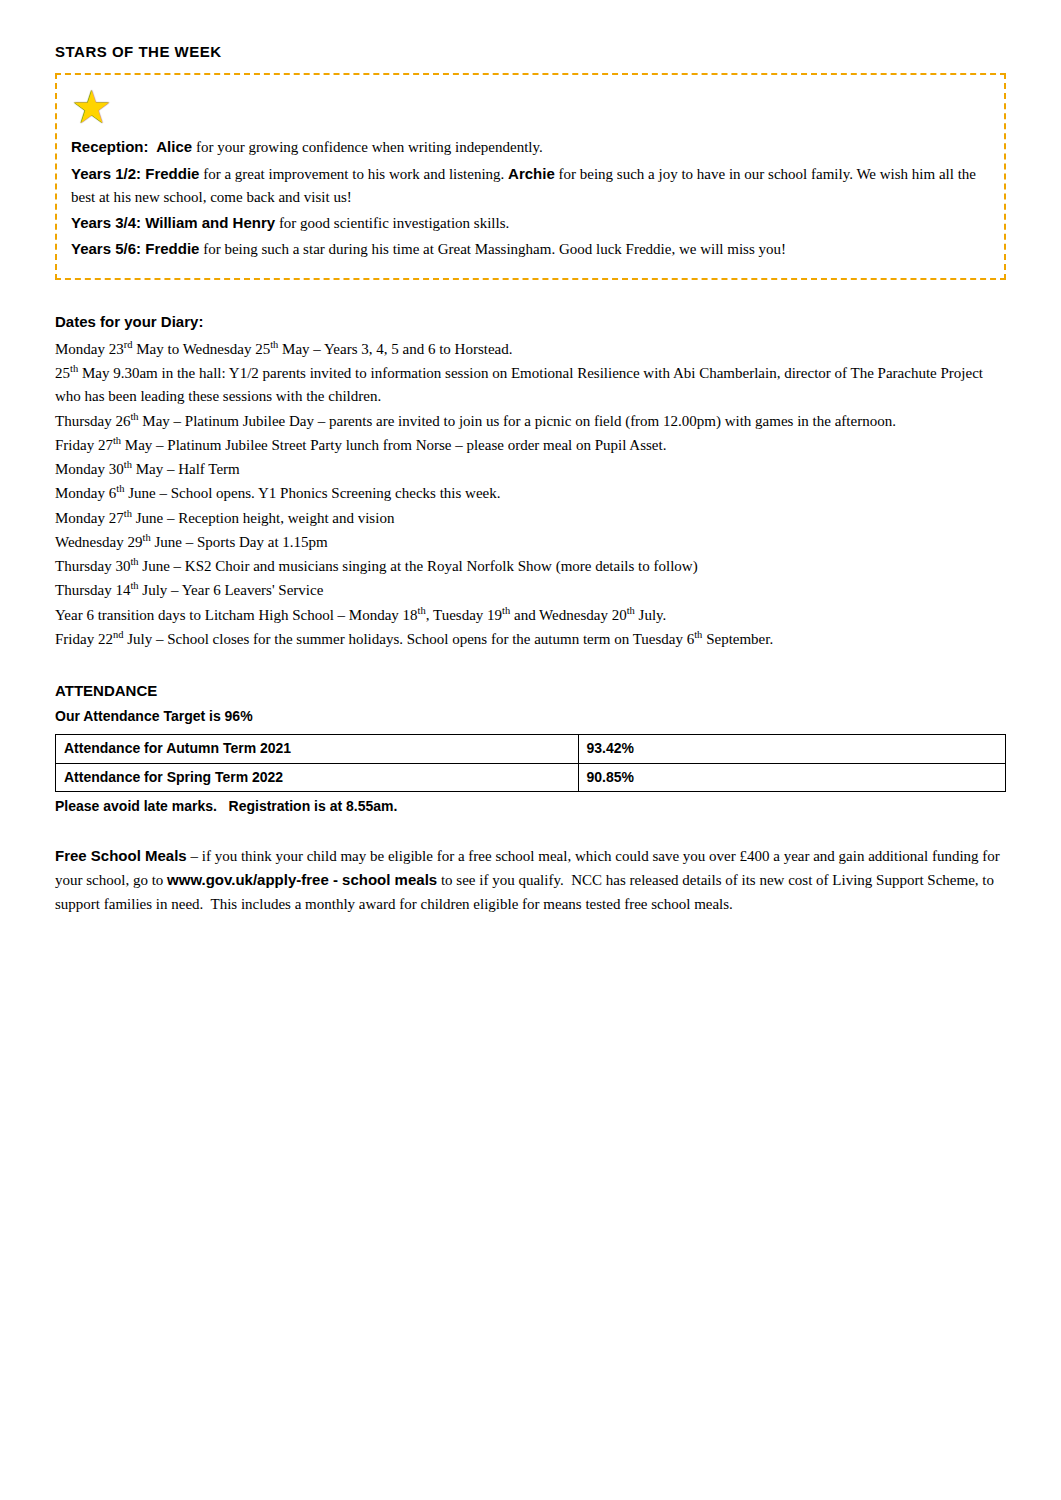STARS OF THE WEEK
★
Reception: Alice for your growing confidence when writing independently.
Years 1/2: Freddie for a great improvement to his work and listening. Archie for being such a joy to have in our school family. We wish him all the best at his new school, come back and visit us!
Years 3/4: William and Henry for good scientific investigation skills.
Years 5/6: Freddie for being such a star during his time at Great Massingham. Good luck Freddie, we will miss you!
Dates for your Diary:
Monday 23rd May to Wednesday 25th May – Years 3, 4, 5 and 6 to Horstead.
25th May 9.30am in the hall: Y1/2 parents invited to information session on Emotional Resilience with Abi Chamberlain, director of The Parachute Project who has been leading these sessions with the children.
Thursday 26th May – Platinum Jubilee Day – parents are invited to join us for a picnic on field (from 12.00pm) with games in the afternoon.
Friday 27th May – Platinum Jubilee Street Party lunch from Norse – please order meal on Pupil Asset.
Monday 30th May – Half Term
Monday 6th June – School opens. Y1 Phonics Screening checks this week.
Monday 27th June – Reception height, weight and vision
Wednesday 29th June – Sports Day at 1.15pm
Thursday 30th June – KS2 Choir and musicians singing at the Royal Norfolk Show (more details to follow)
Thursday 14th July – Year 6 Leavers' Service
Year 6 transition days to Litcham High School – Monday 18th, Tuesday 19th and Wednesday 20th July.
Friday 22nd July – School closes for the summer holidays. School opens for the autumn term on Tuesday 6th September.
ATTENDANCE
Our Attendance Target is 96%
| Attendance for Autumn Term 2021 | 93.42% |
| Attendance for Spring Term 2022 | 90.85% |
Please avoid late marks. Registration is at 8.55am.
Free School Meals – if you think your child may be eligible for a free school meal, which could save you over £400 a year and gain additional funding for your school, go to www.gov.uk/apply-free - school meals to see if you qualify. NCC has released details of its new cost of Living Support Scheme, to support families in need. This includes a monthly award for children eligible for means tested free school meals.